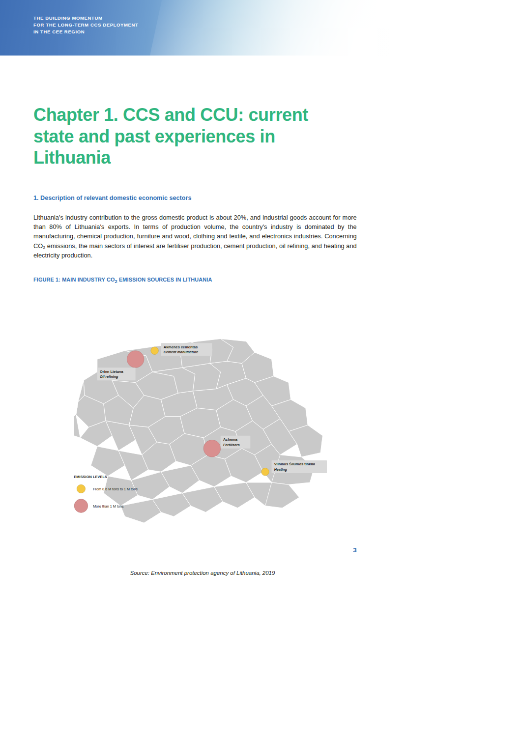THE BUILDING MOMENTUM
FOR THE LONG-TERM CCS DEPLOYMENT
IN THE CEE REGION
Chapter 1. CCS and CCU: current state and past experiences in Lithuania
1. Description of relevant domestic economic sectors
Lithuania's industry contribution to the gross domestic product is about 20%, and industrial goods account for more than 80% of Lithuania's exports. In terms of production volume, the country's industry is dominated by the manufacturing, chemical production, furniture and wood, clothing and textile, and electronics industries. Concerning CO₂ emissions, the main sectors of interest are fertiliser production, cement production, oil refining, and heating and electricity production.
FIGURE 1: MAIN INDUSTRY CO2 EMISSION SOURCES IN LITHUANIA
Akmenės cementas Cement manufacture Orlen Lietuva Oil refining Achema Fertilisers Vilniaus Šilumos tinklai Heating EMISSION LEVELS From 0.6 M tons to 1 M tons More than 1 M tons
Source: Environment protection agency of Lithuania, 2019
3